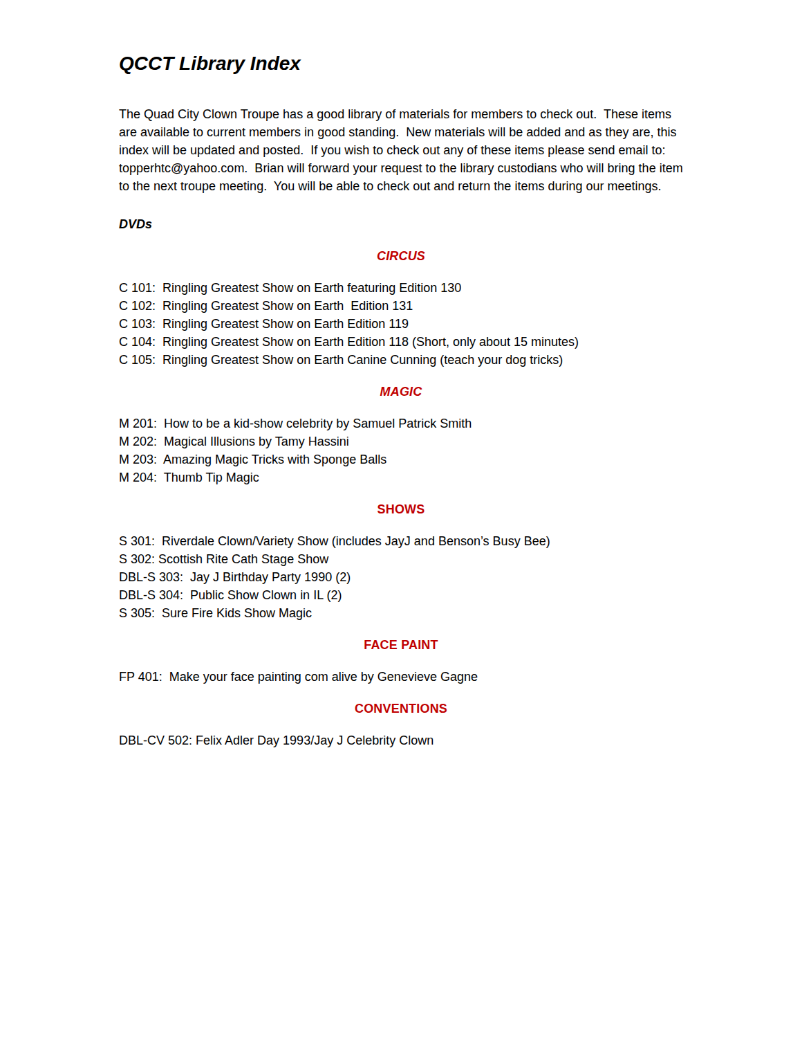QCCT Library Index
The Quad City Clown Troupe has a good library of materials for members to check out. These items are available to current members in good standing. New materials will be added and as they are, this index will be updated and posted. If you wish to check out any of these items please send email to: topperhtc@yahoo.com. Brian will forward your request to the library custodians who will bring the item to the next troupe meeting. You will be able to check out and return the items during our meetings.
DVDs
CIRCUS
C 101: Ringling Greatest Show on Earth featuring Edition 130
C 102: Ringling Greatest Show on Earth Edition 131
C 103: Ringling Greatest Show on Earth Edition 119
C 104: Ringling Greatest Show on Earth Edition 118 (Short, only about 15 minutes)
C 105: Ringling Greatest Show on Earth Canine Cunning (teach your dog tricks)
MAGIC
M 201: How to be a kid-show celebrity by Samuel Patrick Smith
M 202: Magical Illusions by Tamy Hassini
M 203: Amazing Magic Tricks with Sponge Balls
M 204: Thumb Tip Magic
SHOWS
S 301: Riverdale Clown/Variety Show (includes JayJ and Benson’s Busy Bee)
S 302: Scottish Rite Cath Stage Show
DBL-S 303: Jay J Birthday Party 1990 (2)
DBL-S 304: Public Show Clown in IL (2)
S 305: Sure Fire Kids Show Magic
FACE PAINT
FP 401: Make your face painting com alive by Genevieve Gagne
CONVENTIONS
DBL-CV 502: Felix Adler Day 1993/Jay J Celebrity Clown